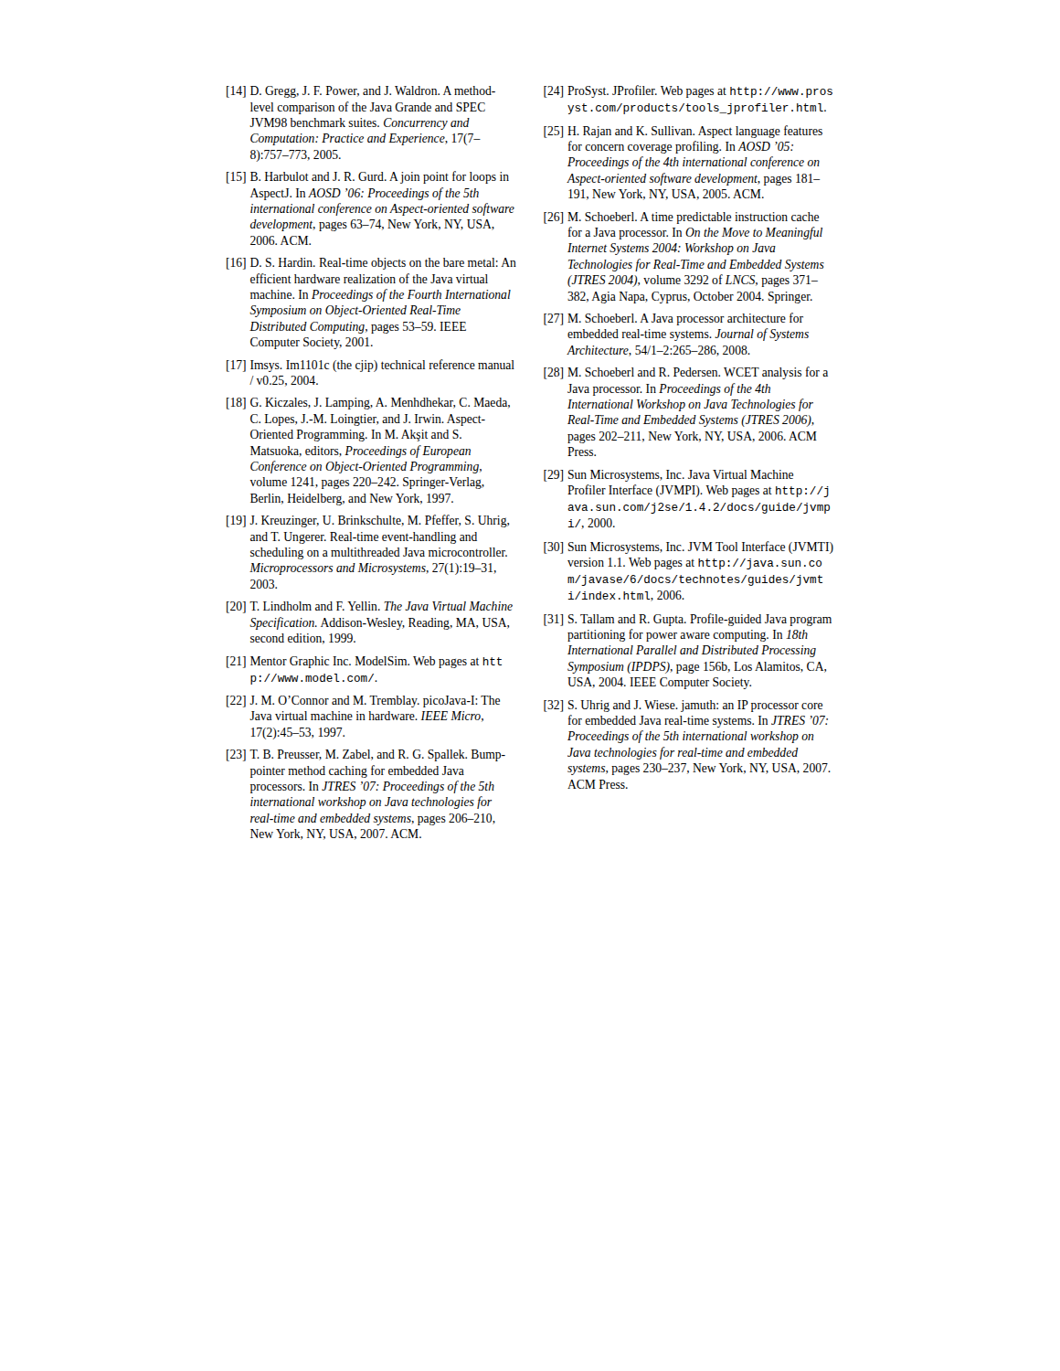[14] D. Gregg, J. F. Power, and J. Waldron. A method-level comparison of the Java Grande and SPEC JVM98 benchmark suites. Concurrency and Computation: Practice and Experience, 17(7–8):757–773, 2005.
[15] B. Harbulot and J. R. Gurd. A join point for loops in AspectJ. In AOSD ’06: Proceedings of the 5th international conference on Aspect-oriented software development, pages 63–74, New York, NY, USA, 2006. ACM.
[16] D. S. Hardin. Real-time objects on the bare metal: An efficient hardware realization of the Java virtual machine. In Proceedings of the Fourth International Symposium on Object-Oriented Real-Time Distributed Computing, pages 53–59. IEEE Computer Society, 2001.
[17] Imsys. Im1101c (the cjip) technical reference manual / v0.25, 2004.
[18] G. Kiczales, J. Lamping, A. Menhdhekar, C. Maeda, C. Lopes, J.-M. Loingtier, and J. Irwin. Aspect-Oriented Programming. In M. Akşit and S. Matsuoka, editors, Proceedings of European Conference on Object-Oriented Programming, volume 1241, pages 220–242. Springer-Verlag, Berlin, Heidelberg, and New York, 1997.
[19] J. Kreuzinger, U. Brinkschulte, M. Pfeffer, S. Uhrig, and T. Ungerer. Real-time event-handling and scheduling on a multithreaded Java microcontroller. Microprocessors and Microsystems, 27(1):19–31, 2003.
[20] T. Lindholm and F. Yellin. The Java Virtual Machine Specification. Addison-Wesley, Reading, MA, USA, second edition, 1999.
[21] Mentor Graphic Inc. ModelSim. Web pages at http://www.model.com/.
[22] J. M. O’Connor and M. Tremblay. picoJava-I: The Java virtual machine in hardware. IEEE Micro, 17(2):45–53, 1997.
[23] T. B. Preusser, M. Zabel, and R. G. Spallek. Bump-pointer method caching for embedded Java processors. In JTRES ’07: Proceedings of the 5th international workshop on Java technologies for real-time and embedded systems, pages 206–210, New York, NY, USA, 2007. ACM.
[24] ProSyst. JProfiler. Web pages at http://www.prosyst.com/products/tools_jprofiler.html.
[25] H. Rajan and K. Sullivan. Aspect language features for concern coverage profiling. In AOSD ’05: Proceedings of the 4th international conference on Aspect-oriented software development, pages 181–191, New York, NY, USA, 2005. ACM.
[26] M. Schoeberl. A time predictable instruction cache for a Java processor. In On the Move to Meaningful Internet Systems 2004: Workshop on Java Technologies for Real-Time and Embedded Systems (JTRES 2004), volume 3292 of LNCS, pages 371–382, Agia Napa, Cyprus, October 2004. Springer.
[27] M. Schoeberl. A Java processor architecture for embedded real-time systems. Journal of Systems Architecture, 54/1–2:265–286, 2008.
[28] M. Schoeberl and R. Pedersen. WCET analysis for a Java processor. In Proceedings of the 4th International Workshop on Java Technologies for Real-Time and Embedded Systems (JTRES 2006), pages 202–211, New York, NY, USA, 2006. ACM Press.
[29] Sun Microsystems, Inc. Java Virtual Machine Profiler Interface (JVMPI). Web pages at http://java.sun.com/j2se/1.4.2/docs/guide/jvmpi/, 2000.
[30] Sun Microsystems, Inc. JVM Tool Interface (JVMTI) version 1.1. Web pages at http://java.sun.com/javase/6/docs/technotes/guides/jvmti/index.html, 2006.
[31] S. Tallam and R. Gupta. Profile-guided Java program partitioning for power aware computing. In 18th International Parallel and Distributed Processing Symposium (IPDPS), page 156b, Los Alamitos, CA, USA, 2004. IEEE Computer Society.
[32] S. Uhrig and J. Wiese. jamuth: an IP processor core for embedded Java real-time systems. In JTRES ’07: Proceedings of the 5th international workshop on Java technologies for real-time and embedded systems, pages 230–237, New York, NY, USA, 2007. ACM Press.